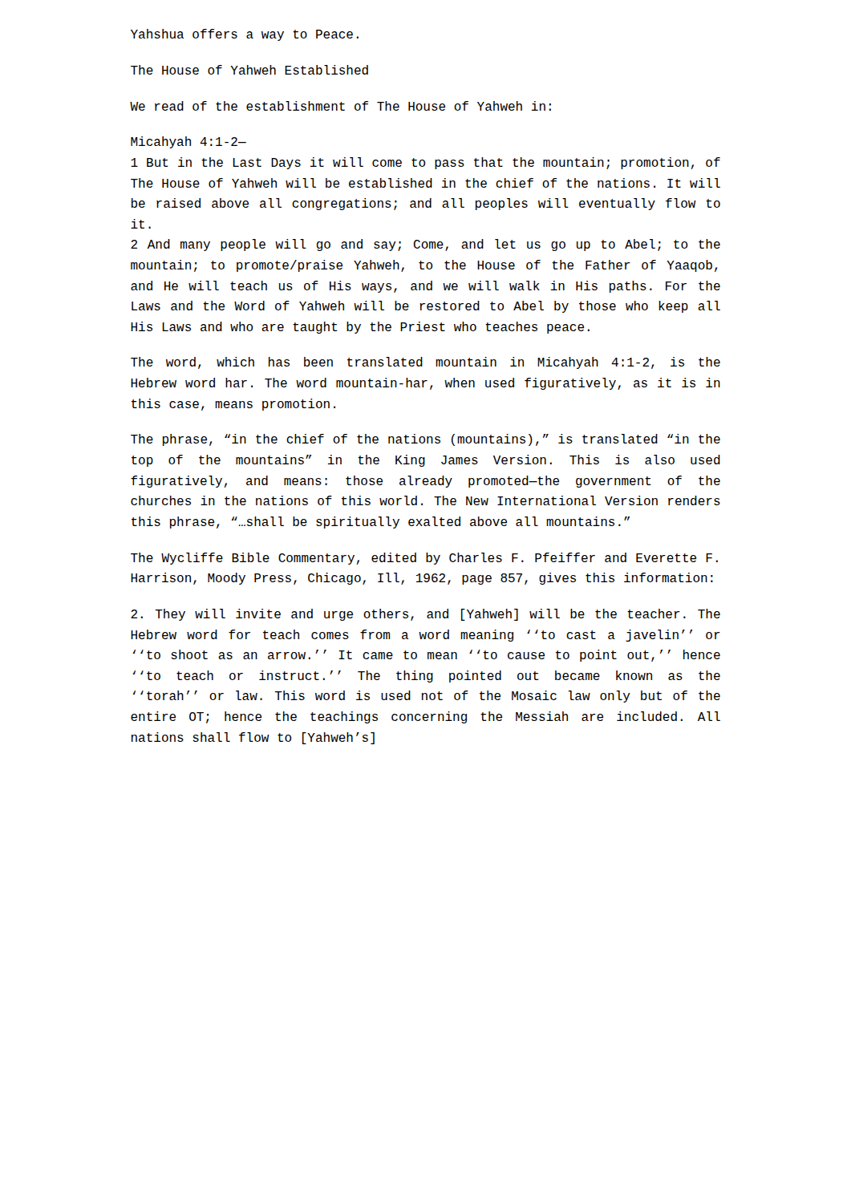Yahshua offers a way to Peace.
The House of Yahweh Established
We read of the establishment of The House of Yahweh in:
Micahyah 4:1-2—
1 But in the Last Days it will come to pass that the mountain; promotion, of The House of Yahweh will be established in the chief of the nations. It will be raised above all congregations; and all peoples will eventually flow to it.
2 And many people will go and say; Come, and let us go up to Abel; to the mountain; to promote/praise Yahweh, to the House of the Father of Yaaqob, and He will teach us of His ways, and we will walk in His paths. For the Laws and the Word of Yahweh will be restored to Abel by those who keep all His Laws and who are taught by the Priest who teaches peace.
The word, which has been translated mountain in Micahyah 4:1-2, is the Hebrew word har. The word mountain-har, when used figuratively, as it is in this case, means promotion.
The phrase, “in the chief of the nations (mountains),” is translated “in the top of the mountains” in the King James Version. This is also used figuratively, and means: those already promoted—the government of the churches in the nations of this world. The New International Version renders this phrase, “…shall be spiritually exalted above all mountains.”
The Wycliffe Bible Commentary, edited by Charles F. Pfeiffer and Everette F. Harrison, Moody Press, Chicago, Ill, 1962, page 857, gives this information:
2. They will invite and urge others, and [Yahweh] will be the teacher. The Hebrew word for teach comes from a word meaning ‘‘to cast a javelin’’ or ‘‘to shoot as an arrow.’’ It came to mean ‘‘to cause to point out,’’ hence ‘‘to teach or instruct.’’ The thing pointed out became known as the ‘‘torah’’ or law. This word is used not of the Mosaic law only but of the entire OT; hence the teachings concerning the Messiah are included. All nations shall flow to [Yahweh’s]